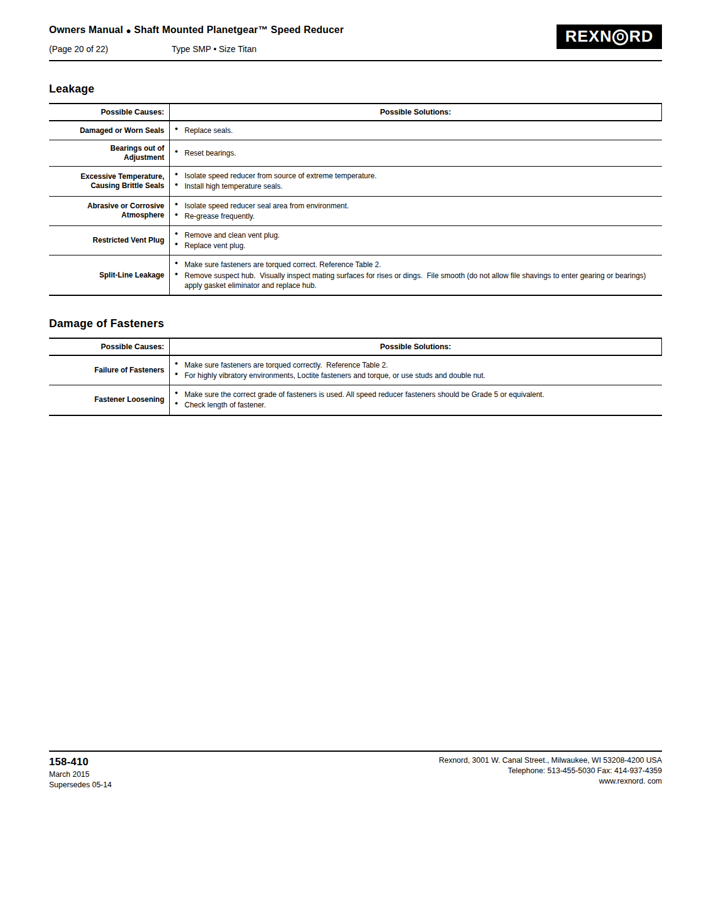REXNORD
Owners Manual ● Shaft Mounted Planetgear™ Speed Reducer
(Page 20 of 22) Type SMP • Size Titan
Leakage
| Possible Causes: | Possible Solutions: |
| --- | --- |
| Damaged or Worn Seals | Replace seals. |
| Bearings out of Adjustment | Reset bearings. |
| Excessive Temperature, Causing Brittle Seals | Isolate speed reducer from source of extreme temperature. Install high temperature seals. |
| Abrasive or Corrosive Atmosphere | Isolate speed reducer seal area from environment. Re-grease frequently. |
| Restricted Vent Plug | Remove and clean vent plug. Replace vent plug. |
| Split-Line Leakage | Make sure fasteners are torqued correct. Reference Table 2. Remove suspect hub. Visually inspect mating surfaces for rises or dings. File smooth (do not allow file shavings to enter gearing or bearings) apply gasket eliminator and replace hub. |
Damage of Fasteners
| Possible Causes: | Possible Solutions: |
| --- | --- |
| Failure of Fasteners | Make sure fasteners are torqued correctly. Reference Table 2. For highly vibratory environments, Loctite fasteners and torque, or use studs and double nut. |
| Fastener Loosening | Make sure the correct grade of fasteners is used. All speed reducer fasteners should be Grade 5 or equivalent. Check length of fastener. |
158-410
March 2015
Supersedes 05-14
Rexnord, 3001 W. Canal Street., Milwaukee, WI 53208-4200 USA
Telephone: 513-455-5030 Fax: 414-937-4359
www.rexnord. com